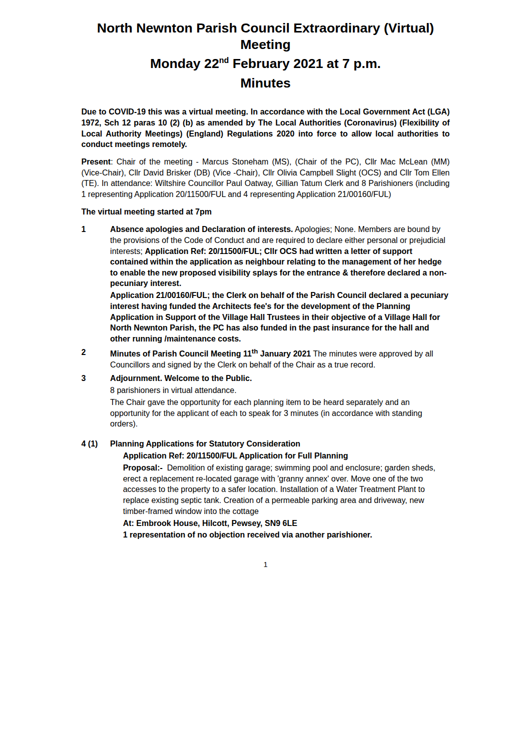North Newnton Parish Council Extraordinary (Virtual) Meeting
Monday 22nd February 2021 at 7 p.m.
Minutes
Due to COVID-19 this was a virtual meeting. In accordance with the Local Government Act (LGA) 1972, Sch 12 paras 10 (2) (b) as amended by The Local Authorities (Coronavirus) (Flexibility of Local Authority Meetings) (England) Regulations 2020 into force to allow local authorities to conduct meetings remotely.
Present: Chair of the meeting - Marcus Stoneham (MS), (Chair of the PC), Cllr Mac McLean (MM) (Vice-Chair), Cllr David Brisker (DB) (Vice -Chair), Cllr Olivia Campbell Slight (OCS) and Cllr Tom Ellen (TE). In attendance: Wiltshire Councillor Paul Oatway, Gillian Tatum Clerk and 8 Parishioners (including 1 representing Application 20/11500/FUL and 4 representing Application 21/00160/FUL)
The virtual meeting started at 7pm
1
Absence apologies and Declaration of interests. Apologies; None. Members are bound by the provisions of the Code of Conduct and are required to declare either personal or prejudicial interests; Application Ref: 20/11500/FUL; Cllr OCS had written a letter of support contained within the application as neighbour relating to the management of her hedge to enable the new proposed visibility splays for the entrance & therefore declared a non-pecuniary interest.
Application 21/00160/FUL; the Clerk on behalf of the Parish Council declared a pecuniary interest having funded the Architects fee's for the development of the Planning Application in Support of the Village Hall Trustees in their objective of a Village Hall for North Newnton Parish, the PC has also funded in the past insurance for the hall and other running /maintenance costs.
2
Minutes of Parish Council Meeting 11th January 2021 The minutes were approved by all Councillors and signed by the Clerk on behalf of the Chair as a true record.
3
Adjournment. Welcome to the Public.
8 parishioners in virtual attendance.
The Chair gave the opportunity for each planning item to be heard separately and an opportunity for the applicant of each to speak for 3 minutes (in accordance with standing orders).
4 (1)
Planning Applications for Statutory Consideration
Application Ref: 20/11500/FUL Application for Full Planning
Proposal:- Demolition of existing garage; swimming pool and enclosure; garden sheds, erect a replacement re-located garage with 'granny annex' over. Move one of the two accesses to the property to a safer location. Installation of a Water Treatment Plant to replace existing septic tank. Creation of a permeable parking area and driveway, new timber-framed window into the cottage
At: Embrook House, Hilcott, Pewsey, SN9 6LE
1 representation of no objection received via another parishioner.
1